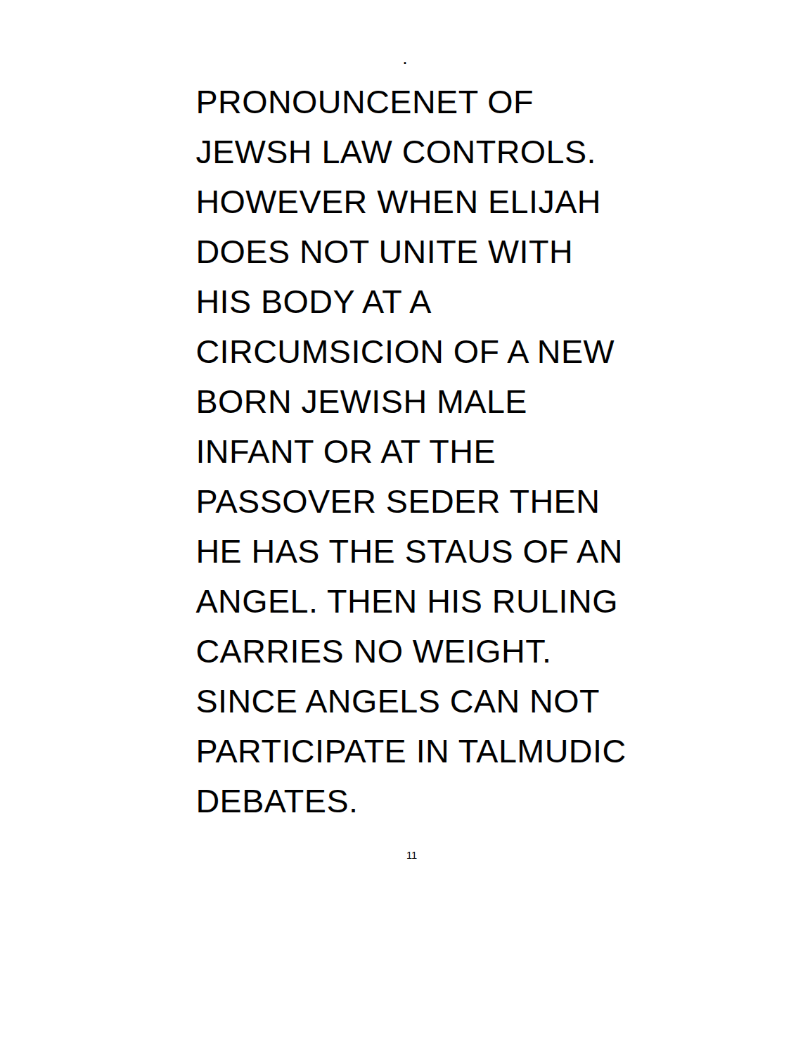.
PRONOUNCENET OF JEWSH LAW CONTROLS. HOWEVER WHEN ELIJAH DOES NOT UNITE WITH HIS BODY AT A CIRCUMSICION OF A NEW BORN JEWISH MALE INFANT OR AT THE PASSOVER SEDER THEN HE HAS THE STAUS OF AN ANGEL. THEN HIS RULING CARRIES NO WEIGHT. SINCE ANGELS CAN NOT PARTICIPATE IN TALMUDIC DEBATES.
11